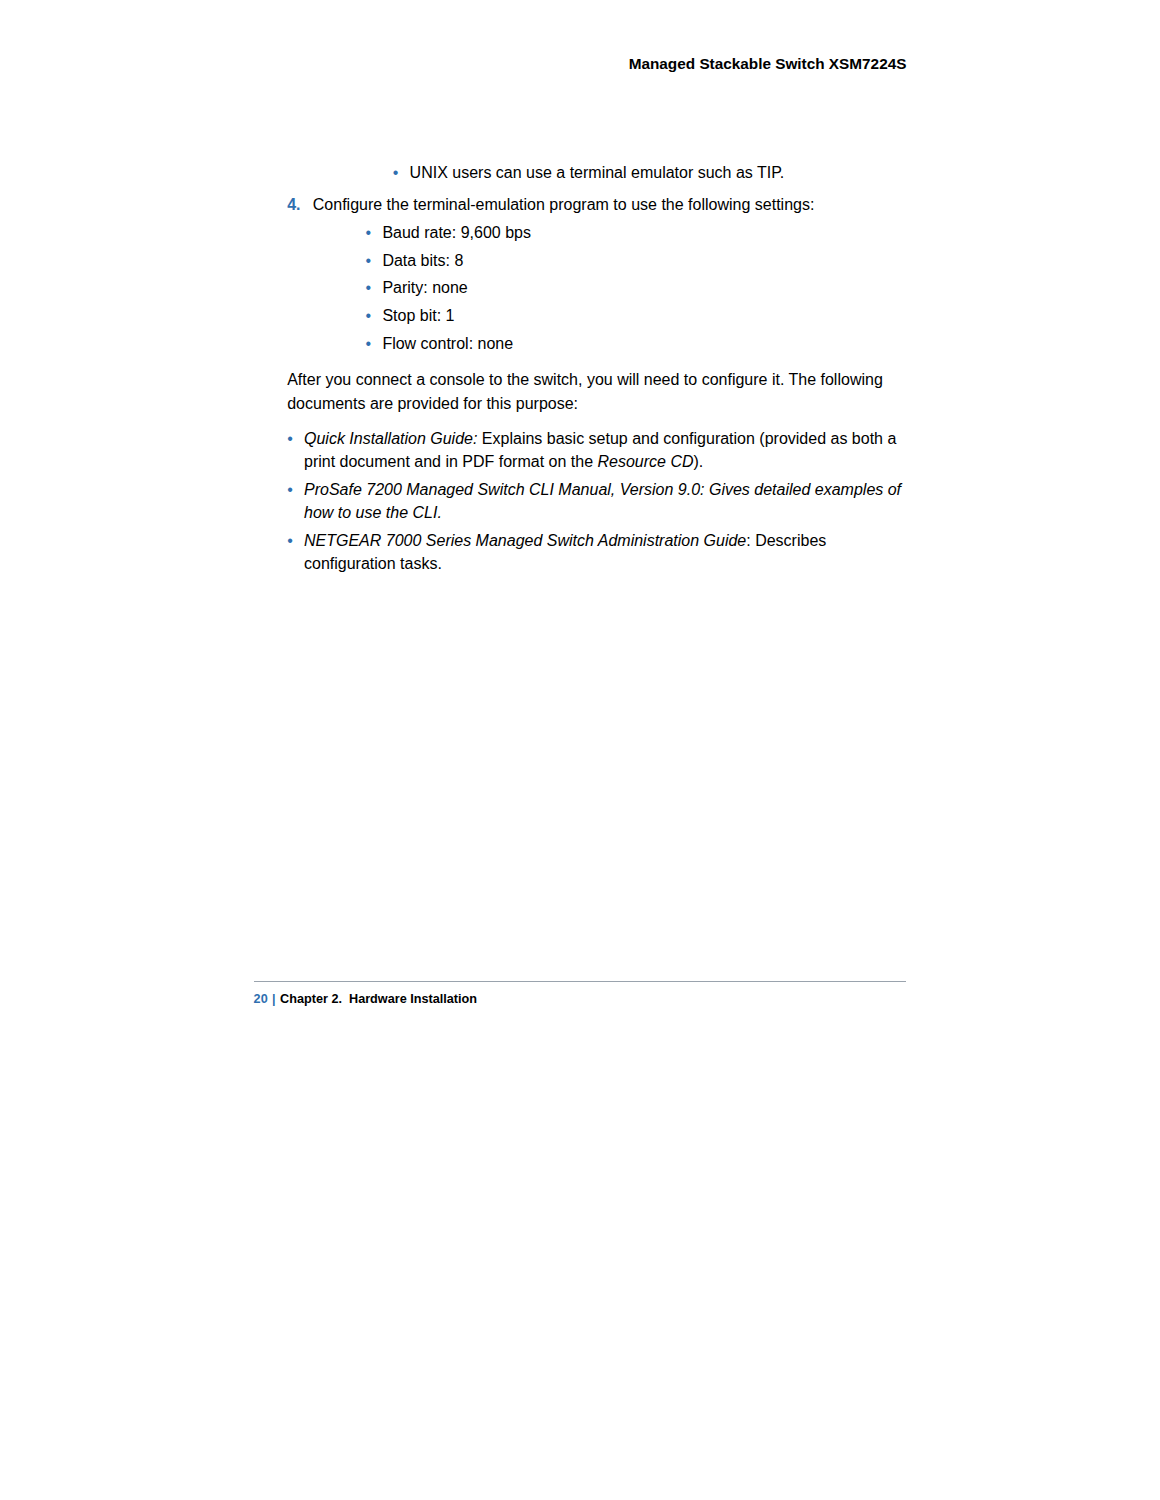Managed Stackable Switch XSM7224S
UNIX users can use a terminal emulator such as TIP.
Configure the terminal-emulation program to use the following settings:
Baud rate: 9,600 bps
Data bits: 8
Parity: none
Stop bit: 1
Flow control: none
After you connect a console to the switch, you will need to configure it. The following documents are provided for this purpose:
Quick Installation Guide: Explains basic setup and configuration (provided as both a print document and in PDF format on the Resource CD).
ProSafe 7200 Managed Switch CLI Manual, Version 9.0: Gives detailed examples of how to use the CLI.
NETGEAR 7000 Series Managed Switch Administration Guide: Describes configuration tasks.
20|Chapter 2. Hardware Installation